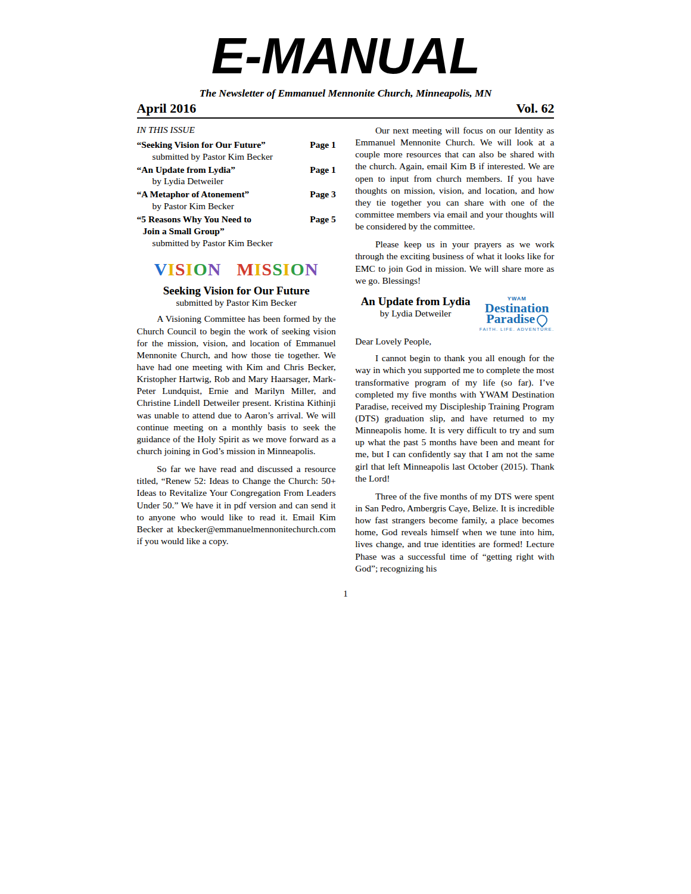E-MANUAL
The Newsletter of Emmanuel Mennonite Church, Minneapolis, MN
April 2016 Vol. 62
IN THIS ISSUE
“Seeking Vision for Our Future” Page 1
submitted by Pastor Kim Becker
“An Update from Lydia” Page 1
by Lydia Detweiler
“A Metaphor of Atonement” Page 3
by Pastor Kim Becker
“5 Reasons Why You Need to Page 5
Join a Small Group”
submitted by Pastor Kim Becker
VISION MISSION
Seeking Vision for Our Future
submitted by Pastor Kim Becker
A Visioning Committee has been formed by the Church Council to begin the work of seeking vision for the mission, vision, and location of Emmanuel Mennonite Church, and how those tie together. We have had one meeting with Kim and Chris Becker, Kristopher Hartwig, Rob and Mary Haarsager, Mark-Peter Lundquist, Ernie and Marilyn Miller, and Christine Lindell Detweiler present. Kristina Kithinji was unable to attend due to Aaron’s arrival. We will continue meeting on a monthly basis to seek the guidance of the Holy Spirit as we move forward as a church joining in God’s mission in Minneapolis.
So far we have read and discussed a resource titled, “Renew 52: Ideas to Change the Church: 50+ Ideas to Revitalize Your Congregation From Leaders Under 50.” We have it in pdf version and can send it to anyone who would like to read it. Email Kim Becker at kbecker@emmanuelmennonitechurch.com if you would like a copy.
Our next meeting will focus on our Identity as Emmanuel Mennonite Church. We will look at a couple more resources that can also be shared with the church. Again, email Kim B if interested. We are open to input from church members. If you have thoughts on mission, vision, and location, and how they tie together you can share with one of the committee members via email and your thoughts will be considered by the committee.
Please keep us in your prayers as we work through the exciting business of what it looks like for EMC to join God in mission. We will share more as we go. Blessings!
An Update from Lydia
by Lydia Detweiler
YWAM
Destination
Paradise
FAITH. LIFE. ADVENTURE.
Dear Lovely People,
I cannot begin to thank you all enough for the way in which you supported me to complete the most transformative program of my life (so far). I’ve completed my five months with YWAM Destination Paradise, received my Discipleship Training Program (DTS) graduation slip, and have returned to my Minneapolis home. It is very difficult to try and sum up what the past 5 months have been and meant for me, but I can confidently say that I am not the same girl that left Minneapolis last October (2015). Thank the Lord!
Three of the five months of my DTS were spent in San Pedro, Ambergris Caye, Belize. It is incredible how fast strangers become family, a place becomes home, God reveals himself when we tune into him, lives change, and true identities are formed! Lecture Phase was a successful time of “getting right with God”; recognizing his
1